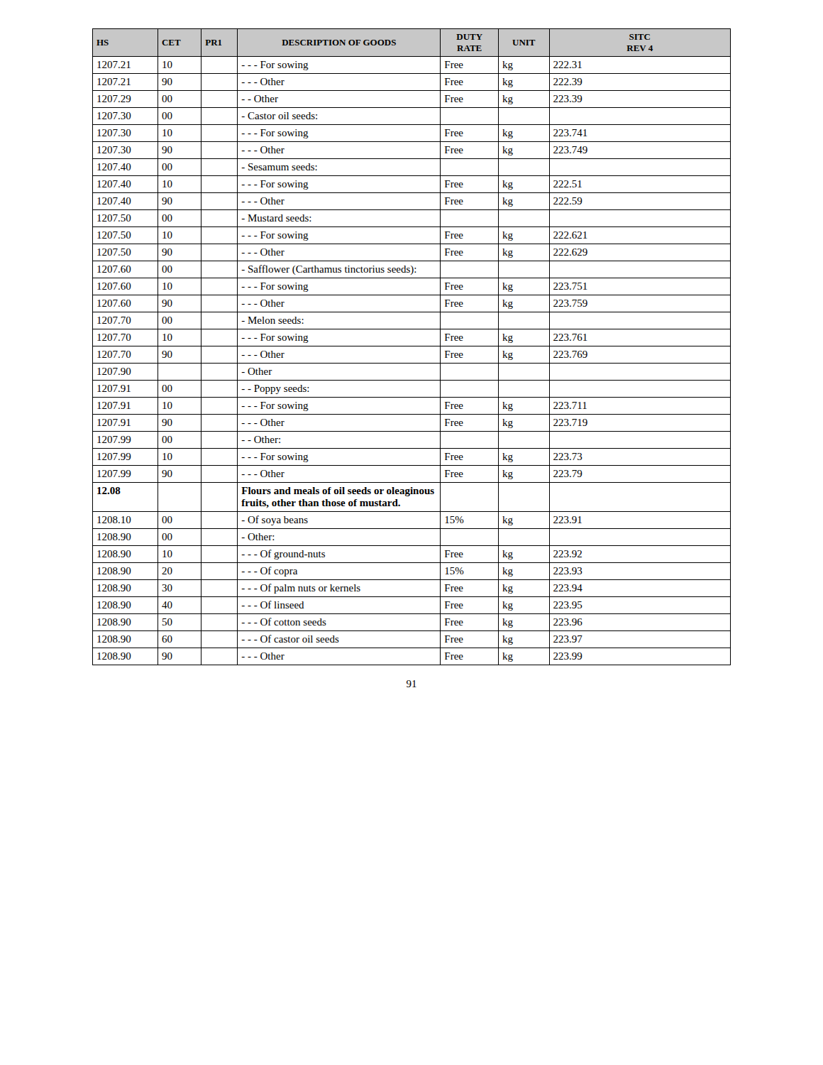| HS | CET | PR1 | DESCRIPTION OF GOODS | DUTY RATE | UNIT | SITC REV 4 |
| --- | --- | --- | --- | --- | --- | --- |
| 1207.21 | 10 | | - - - For sowing | Free | kg | 222.31 |
| 1207.21 | 90 | | - - - Other | Free | kg | 222.39 |
| 1207.29 | 00 | | - - Other | Free | kg | 223.39 |
| 1207.30 | 00 | | - Castor oil seeds: | | | |
| 1207.30 | 10 | | - - - For sowing | Free | kg | 223.741 |
| 1207.30 | 90 | | - - - Other | Free | kg | 223.749 |
| 1207.40 | 00 | | - Sesamum seeds: | | | |
| 1207.40 | 10 | | - - - For sowing | Free | kg | 222.51 |
| 1207.40 | 90 | | - - - Other | Free | kg | 222.59 |
| 1207.50 | 00 | | - Mustard seeds: | | | |
| 1207.50 | 10 | | - - - For sowing | Free | kg | 222.621 |
| 1207.50 | 90 | | - - - Other | Free | kg | 222.629 |
| 1207.60 | 00 | | - Safflower (Carthamus tinctorius seeds): | | | |
| 1207.60 | 10 | | - - - For sowing | Free | kg | 223.751 |
| 1207.60 | 90 | | - - - Other | Free | kg | 223.759 |
| 1207.70 | 00 | | - Melon seeds: | | | |
| 1207.70 | 10 | | - - - For sowing | Free | kg | 223.761 |
| 1207.70 | 90 | | - - - Other | Free | kg | 223.769 |
| 1207.90 | | | - Other | | | |
| 1207.91 | 00 | | - - Poppy seeds: | | | |
| 1207.91 | 10 | | - - - For sowing | Free | kg | 223.711 |
| 1207.91 | 90 | | - - - Other | Free | kg | 223.719 |
| 1207.99 | 00 | | - - Other: | | | |
| 1207.99 | 10 | | - - - For sowing | Free | kg | 223.73 |
| 1207.99 | 90 | | - - - Other | Free | kg | 223.79 |
| 12.08 | | | Flours and meals of oil seeds or oleaginous fruits, other than those of mustard. | | | |
| 1208.10 | 00 | | - Of soya beans | 15% | kg | 223.91 |
| 1208.90 | 00 | | - Other: | | | |
| 1208.90 | 10 | | - - - Of ground-nuts | Free | kg | 223.92 |
| 1208.90 | 20 | | - - - Of copra | 15% | kg | 223.93 |
| 1208.90 | 30 | | - - - Of palm nuts or kernels | Free | kg | 223.94 |
| 1208.90 | 40 | | - - - Of linseed | Free | kg | 223.95 |
| 1208.90 | 50 | | - - - Of cotton seeds | Free | kg | 223.96 |
| 1208.90 | 60 | | - - - Of castor oil seeds | Free | kg | 223.97 |
| 1208.90 | 90 | | - - - Other | Free | kg | 223.99 |
91